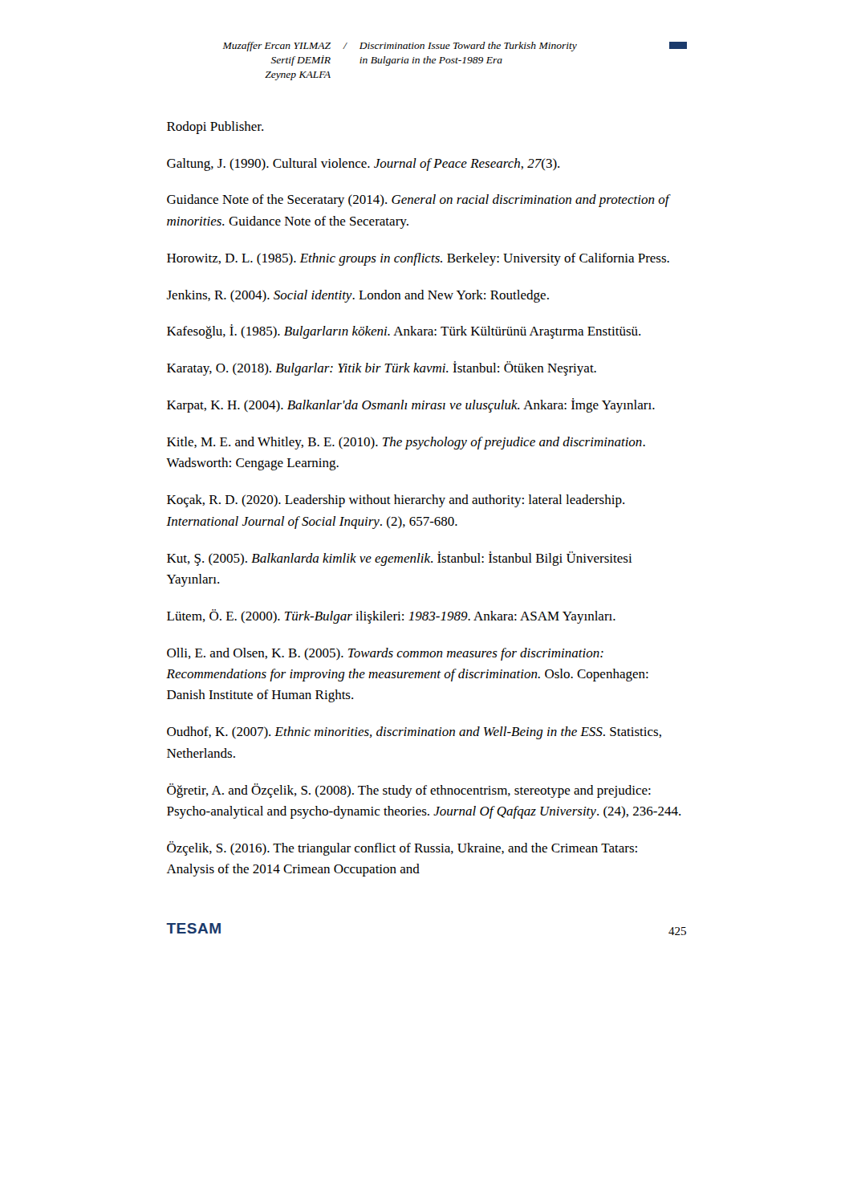Muzaffer Ercan YILMAZ
Sertif DEMİR
Zeynep KALFA
/
Discrimination Issue Toward the Turkish Minority
in Bulgaria in the Post-1989 Era
Rodopi Publisher.
Galtung, J. (1990). Cultural violence. Journal of Peace Research, 27(3).
Guidance Note of the Seceratary (2014). General on racial discrimination and protection of minorities. Guidance Note of the Seceratary.
Horowitz, D. L. (1985). Ethnic groups in conflicts. Berkeley: University of California Press.
Jenkins, R. (2004). Social identity. London and New York: Routledge.
Kafesoğlu, İ. (1985). Bulgarların kökeni. Ankara: Türk Kültürünü Araştırma Enstitüsü.
Karatay, O. (2018). Bulgarlar: Yitik bir Türk kavmi. İstanbul: Ötüken Neşriyat.
Karpat, K. H. (2004). Balkanlar'da Osmanlı mirası ve ulusçuluk. Ankara: İmge Yayınları.
Kitle, M. E. and Whitley, B. E. (2010). The psychology of prejudice and discrimination. Wadsworth: Cengage Learning.
Koçak, R. D. (2020). Leadership without hierarchy and authority: lateral leadership. International Journal of Social Inquiry. (2), 657-680.
Kut, Ş. (2005). Balkanlarda kimlik ve egemenlik. İstanbul: İstanbul Bilgi Üniversitesi Yayınları.
Lütem, Ö. E. (2000). Türk-Bulgar ilişkileri: 1983-1989. Ankara: ASAM Yayınları.
Olli, E. and Olsen, K. B. (2005). Towards common measures for discrimination: Recommendations for improving the measurement of discrimination. Oslo. Copenhagen: Danish Institute of Human Rights.
Oudhof, K. (2007). Ethnic minorities, discrimination and Well-Being in the ESS. Statistics, Netherlands.
Öğretir, A. and Özçelik, S. (2008). The study of ethnocentrism, stereotype and prejudice: Psycho-analytical and psycho-dynamic theories. Journal Of Qafqaz University. (24), 236-244.
Özçelik, S. (2016). The triangular conflict of Russia, Ukraine, and the Crimean Tatars: Analysis of the 2014 Crimean Occupation and
TESAM
425